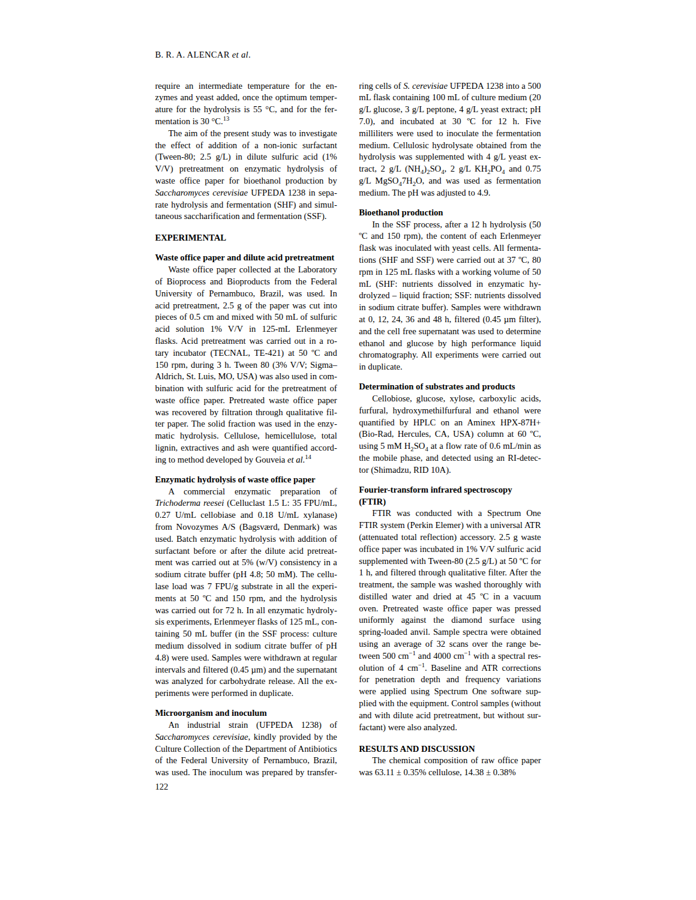B. R. A. ALENCAR et al.
require an intermediate temperature for the enzymes and yeast added, once the optimum temperature for the hydrolysis is 55 °C, and for the fermentation is 30 °C.13
The aim of the present study was to investigate the effect of addition of a non-ionic surfactant (Tween-80; 2.5 g/L) in dilute sulfuric acid (1% V/V) pretreatment on enzymatic hydrolysis of waste office paper for bioethanol production by Saccharomyces cerevisiae UFPEDA 1238 in separate hydrolysis and fermentation (SHF) and simultaneous saccharification and fermentation (SSF).
Experimental
Waste office paper and dilute acid pretreatment
Waste office paper collected at the Laboratory of Bioprocess and Bioproducts from the Federal University of Pernambuco, Brazil, was used. In acid pretreatment, 2.5 g of the paper was cut into pieces of 0.5 cm and mixed with 50 mL of sulfuric acid solution 1% V/V in 125-mL Erlenmeyer flasks. Acid pretreatment was carried out in a rotary incubator (TECNAL, TE-421) at 50 ºC and 150 rpm, during 3 h. Tween 80 (3% V/V; Sigma–Aldrich, St. Luis, MO, USA) was also used in combination with sulfuric acid for the pretreatment of waste office paper. Pretreated waste office paper was recovered by filtration through qualitative filter paper. The solid fraction was used in the enzymatic hydrolysis. Cellulose, hemicellulose, total lignin, extractives and ash were quantified according to method developed by Gouveia et al.14
Enzymatic hydrolysis of waste office paper
A commercial enzymatic preparation of Trichoderma reesei (Celluclast 1.5 L: 35 FPU/mL, 0.27 U/mL cellobiase and 0.18 U/mL xylanase) from Novozymes A/S (Bagsværd, Denmark) was used. Batch enzymatic hydrolysis with addition of surfactant before or after the dilute acid pretreatment was carried out at 5% (w/V) consistency in a sodium citrate buffer (pH 4.8; 50 mM). The cellulase load was 7 FPU/g substrate in all the experiments at 50 ºC and 150 rpm, and the hydrolysis was carried out for 72 h. In all enzymatic hydrolysis experiments, Erlenmeyer flasks of 125 mL, containing 50 mL buffer (in the SSF process: culture medium dissolved in sodium citrate buffer of pH 4.8) were used. Samples were withdrawn at regular intervals and filtered (0.45 µm) and the supernatant was analyzed for carbohydrate release. All the experiments were performed in duplicate.
Microorganism and inoculum
An industrial strain (UFPEDA 1238) of Saccharomyces cerevisiae, kindly provided by the Culture Collection of the Department of Antibiotics of the Federal University of Pernambuco, Brazil, was used. The inoculum was prepared by transferring cells of S. cerevisiae UFPEDA 1238 into a 500 mL flask containing 100 mL of culture medium (20 g/L glucose, 3 g/L peptone, 4 g/L yeast extract; pH 7.0), and incubated at 30 ºC for 12 h. Five milliliters were used to inoculate the fermentation medium. Cellulosic hydrolysate obtained from the hydrolysis was supplemented with 4 g/L yeast extract, 2 g/L (NH4)2SO4, 2 g/L KH2PO4 and 0.75 g/L MgSO47H2O, and was used as fermentation medium. The pH was adjusted to 4.9.
Bioethanol production
In the SSF process, after a 12 h hydrolysis (50 ºC and 150 rpm), the content of each Erlenmeyer flask was inoculated with yeast cells. All fermentations (SHF and SSF) were carried out at 37 ºC, 80 rpm in 125 mL flasks with a working volume of 50 mL (SHF: nutrients dissolved in enzymatic hydrolyzed – liquid fraction; SSF: nutrients dissolved in sodium citrate buffer). Samples were withdrawn at 0, 12, 24, 36 and 48 h, filtered (0.45 µm filter), and the cell free supernatant was used to determine ethanol and glucose by high performance liquid chromatography. All experiments were carried out in duplicate.
Determination of substrates and products
Cellobiose, glucose, xylose, carboxylic acids, furfural, hydroxymethilfurfural and ethanol were quantified by HPLC on an Aminex HPX-87H+ (Bio-Rad, Hercules, CA, USA) column at 60 ºC, using 5 mM H2SO4 at a flow rate of 0.6 mL/min as the mobile phase, and detected using an RI-detector (Shimadzu, RID 10A).
Fourier-transform infrared spectroscopy (FTIR)
FTIR was conducted with a Spectrum One FTIR system (Perkin Elemer) with a universal ATR (attenuated total reflection) accessory. 2.5 g waste office paper was incubated in 1% V/V sulfuric acid supplemented with Tween-80 (2.5 g/L) at 50 ºC for 1 h, and filtered through qualitative filter. After the treatment, the sample was washed thoroughly with distilled water and dried at 45 ºC in a vacuum oven. Pretreated waste office paper was pressed uniformly against the diamond surface using spring-loaded anvil. Sample spectra were obtained using an average of 32 scans over the range between 500 cm−1 and 4000 cm−1 with a spectral resolution of 4 cm−1. Baseline and ATR corrections for penetration depth and frequency variations were applied using Spectrum One software supplied with the equipment. Control samples (without and with dilute acid pretreatment, but without surfactant) were also analyzed.
Results and discussion
The chemical composition of raw office paper was 63.11 ± 0.35% cellulose, 14.38 ± 0.38%
122